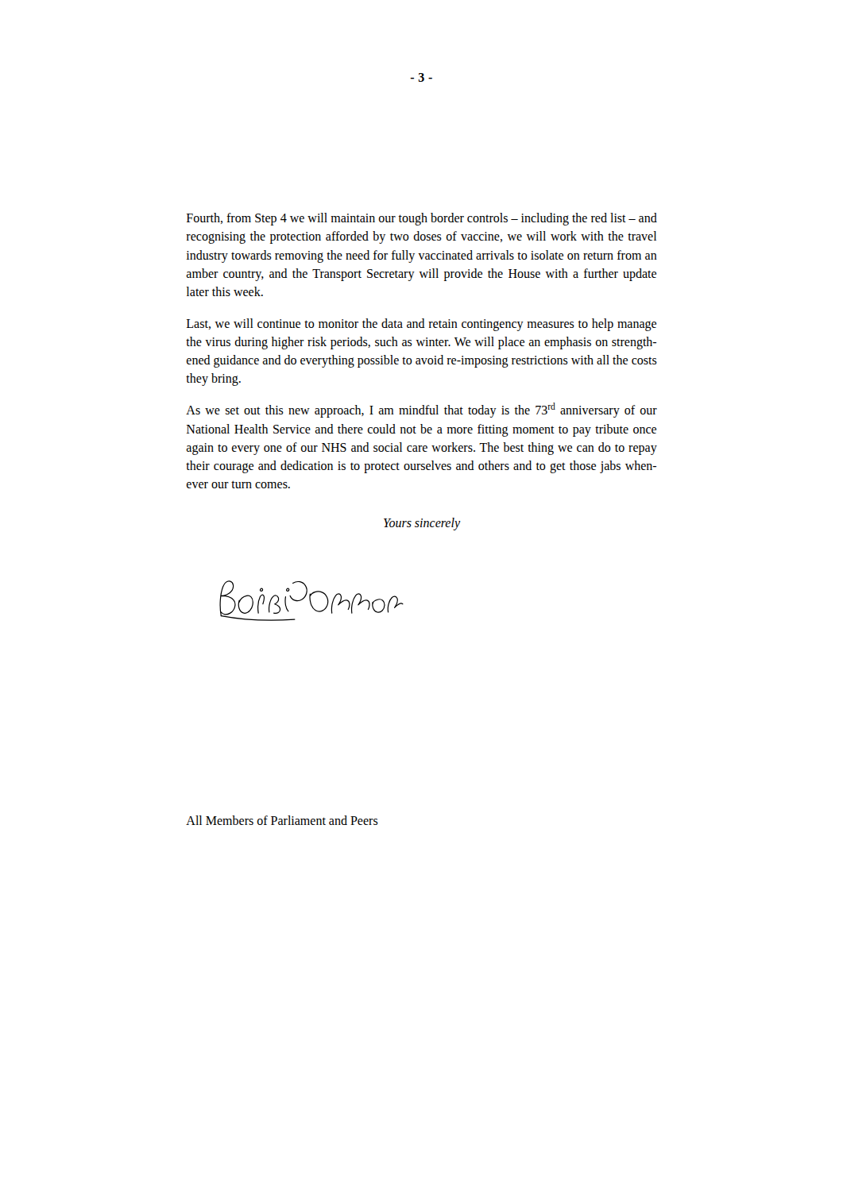- 3 -
Fourth, from Step 4 we will maintain our tough border controls – including the red list – and recognising the protection afforded by two doses of vaccine, we will work with the travel industry towards removing the need for fully vaccinated arrivals to isolate on return from an amber country, and the Transport Secretary will provide the House with a further update later this week.
Last, we will continue to monitor the data and retain contingency measures to help manage the virus during higher risk periods, such as winter. We will place an emphasis on strengthened guidance and do everything possible to avoid re-imposing restrictions with all the costs they bring.
As we set out this new approach, I am mindful that today is the 73rd anniversary of our National Health Service and there could not be a more fitting moment to pay tribute once again to every one of our NHS and social care workers. The best thing we can do to repay their courage and dedication is to protect ourselves and others and to get those jabs whenever our turn comes.
Yours sincerely
All Members of Parliament and Peers